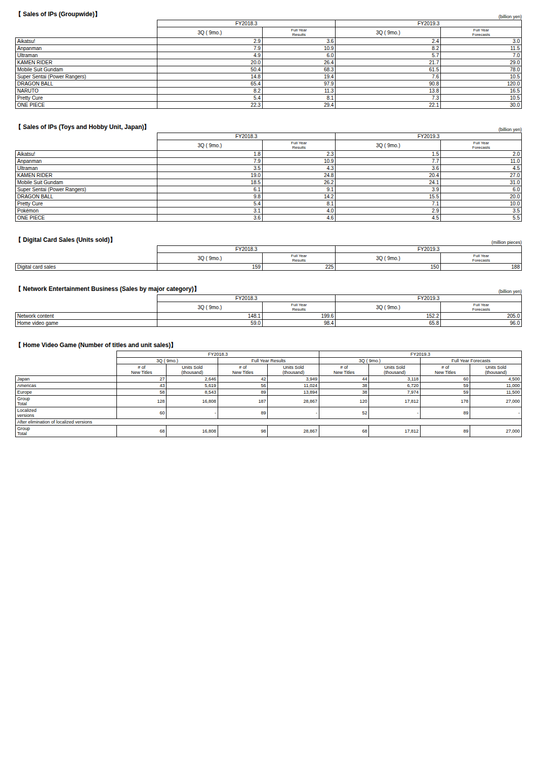【 Sales of IPs (Groupwide)】
(billion yen)
| | FY2018.3 | FY2019.3 |
| --- | --- | --- |
| | 3Q ( 9mo.) | Full Year Results | 3Q ( 9mo.) | Full Year Forecasts |
| Aikatsu! | 2.9 | 3.6 | 2.4 | 3.0 |
| Anpanman | 7.9 | 10.9 | 8.2 | 11.5 |
| Ultraman | 4.9 | 6.0 | 5.7 | 7.0 |
| KAMEN RIDER | 20.0 | 26.4 | 21.7 | 29.0 |
| Mobile Suit Gundam | 50.4 | 68.3 | 61.5 | 78.0 |
| Super Sentai (Power Rangers) | 14.8 | 19.4 | 7.6 | 10.5 |
| DRAGON BALL | 65.4 | 97.9 | 90.8 | 120.0 |
| NARUTO | 8.2 | 11.3 | 13.8 | 16.5 |
| Pretty Cure | 5.4 | 8.1 | 7.3 | 10.5 |
| ONE PIECE | 22.3 | 29.4 | 22.1 | 30.0 |
【 Sales of IPs (Toys and Hobby Unit, Japan)】
(billion yen)
| | FY2018.3 | FY2019.3 |
| --- | --- | --- |
| | 3Q ( 9mo.) | Full Year Results | 3Q ( 9mo.) | Full Year Forecasts |
| Aikatsu! | 1.8 | 2.3 | 1.5 | 2.0 |
| Anpanman | 7.9 | 10.9 | 7.7 | 11.0 |
| Ultraman | 3.5 | 4.3 | 3.6 | 4.5 |
| KAMEN RIDER | 19.0 | 24.8 | 20.4 | 27.0 |
| Mobile Suit Gundam | 18.5 | 26.2 | 24.1 | 31.0 |
| Super Sentai (Power Rangers) | 6.1 | 9.1 | 3.9 | 6.0 |
| DRAGON BALL | 9.8 | 14.2 | 15.5 | 20.0 |
| Pretty Cure | 5.4 | 8.1 | 7.1 | 10.0 |
| Pokémon | 3.1 | 4.0 | 2.9 | 3.5 |
| ONE PIECE | 3.6 | 4.6 | 4.5 | 5.5 |
【 Digital Card Sales (Units sold)】
(million pieces)
| | FY2018.3 | FY2019.3 |
| --- | --- | --- |
| | 3Q ( 9mo.) | Full Year Results | 3Q ( 9mo.) | Full Year Forecasts |
| Digital card sales | 159 | 225 | 150 | 188 |
【 Network Entertainment Business (Sales by major category)】
(billion yen)
| | FY2018.3 | FY2019.3 |
| --- | --- | --- |
| | 3Q ( 9mo.) | Full Year Results | 3Q ( 9mo.) | Full Year Forecasts |
| Network content | 148.1 | 199.6 | 152.2 | 205.0 |
| Home video game | 59.0 | 98.4 | 65.8 | 96.0 |
【 Home Video Game (Number of titles and unit sales)】
| | FY2018.3 | FY2019.3 |
| --- | --- | --- |
| | 3Q ( 9mo.) | Full Year Results | 3Q ( 9mo.) | Full Year Forecasts |
| | # of New Titles | Units Sold (thousand) | # of New Titles | Units Sold (thousand) | # of New Titles | Units Sold (thousand) | # of New Titles | Units Sold (thousand) |
| Japan | 27 | 2,646 | 42 | 3,949 | 44 | 3,118 | 60 | 4,500 |
| Americas | 43 | 5,619 | 56 | 11,024 | 38 | 6,720 | 59 | 11,000 |
| Europe | 58 | 8,543 | 89 | 13,894 | 38 | 7,974 | 59 | 11,500 |
| Group Total | 128 | 16,808 | 187 | 28,867 | 120 | 17,812 | 178 | 27,000 |
| Localized versions | 60 | - | 89 | - | 52 | - | 89 | - |
| After elimination of localized versions |
| Group Total | 68 | 16,808 | 98 | 28,867 | 68 | 17,812 | 89 | 27,000 |